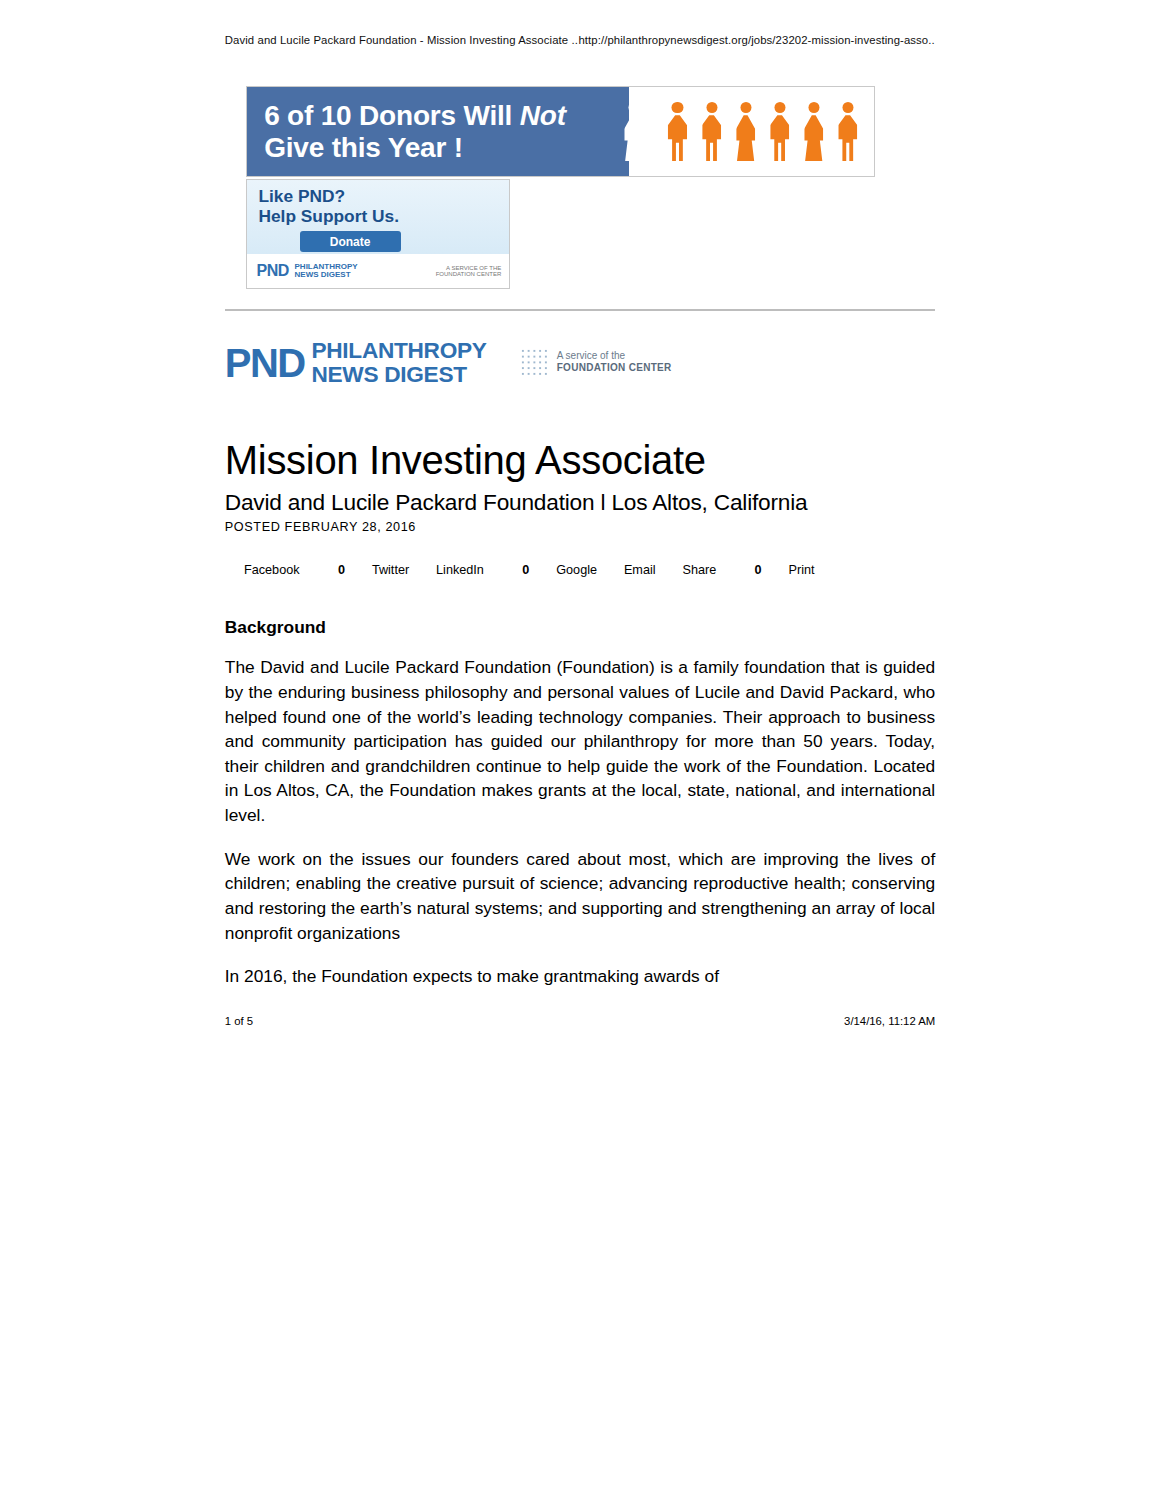David and Lucile Packard Foundation - Mission Investing Associate ...
http://philanthropynewsdigest.org/jobs/23202-mission-investing-asso...
6 of 10 Donors Will Not
Give this Year !
Like PND?
Help Support Us.
Donate
PND
PHILANTHROPY
NEWS DIGEST
A SERVICE OF THE
FOUNDATION CENTER
PND
PHILANTHROPY
NEWS DIGEST
A service of the
FOUNDATION CENTER
Mission Investing Associate
David and Lucile Packard Foundation l Los Altos, California
POSTED FEBRUARY 28, 2016
Facebook 0 Twitter LinkedIn 0 Google Email Share 0 Print
Background
The David and Lucile Packard Foundation (Foundation) is a family foundation that is guided by the enduring business philosophy and personal values of Lucile and David Packard, who helped found one of the world’s leading technology companies. Their approach to business and community participation has guided our philanthropy for more than 50 years. Today, their children and grandchildren continue to help guide the work of the Foundation. Located in Los Altos, CA, the Foundation makes grants at the local, state, national, and international level.
We work on the issues our founders cared about most, which are improving the lives of children; enabling the creative pursuit of science; advancing reproductive health; conserving and restoring the earth’s natural systems; and supporting and strengthening an array of local nonprofit organizations
In 2016, the Foundation expects to make grantmaking awards of
1 of 5
3/14/16, 11:12 AM